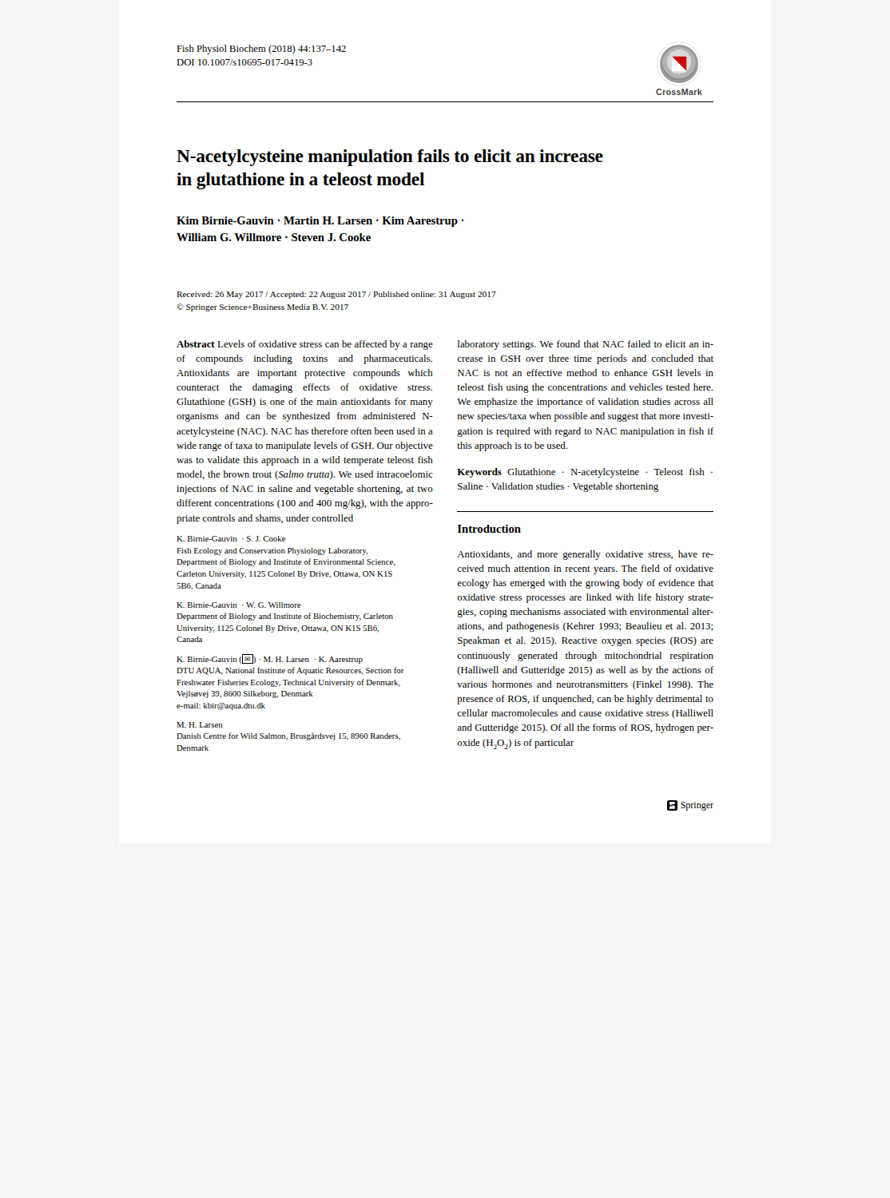Fish Physiol Biochem (2018) 44:137–142
DOI 10.1007/s10695-017-0419-3
CrossMark
N-acetylcysteine manipulation fails to elicit an increase
in glutathione in a teleost model
Kim Birnie-Gauvin · Martin H. Larsen · Kim Aarestrup ·
William G. Willmore · Steven J. Cooke
Received: 26 May 2017 / Accepted: 22 August 2017 / Published online: 31 August 2017
© Springer Science+Business Media B.V. 2017
Abstract Levels of oxidative stress can be affected by a range of compounds including toxins and pharmaceuticals. Antioxidants are important protective compounds which counteract the damaging effects of oxidative stress. Glutathione (GSH) is one of the main antioxidants for many organisms and can be synthesized from administered N-acetylcysteine (NAC). NAC has therefore often been used in a wide range of taxa to manipulate levels of GSH. Our objective was to validate this approach in a wild temperate teleost fish model, the brown trout (Salmo trutta). We used intracoelomic injections of NAC in saline and vegetable shortening, at two different concentrations (100 and 400 mg/kg), with the appropriate controls and shams, under controlled
K. Birnie-Gauvin · S. J. Cooke
Fish Ecology and Conservation Physiology Laboratory,
Department of Biology and Institute of Environmental Science,
Carleton University, 1125 Colonel By Drive, Ottawa, ON K1S
5B6, Canada
K. Birnie-Gauvin · W. G. Willmore
Department of Biology and Institute of Biochemistry, Carleton
University, 1125 Colonel By Drive, Ottawa, ON K1S 5B6,
Canada
K. Birnie-Gauvin (✉) · M. H. Larsen · K. Aarestrup
DTU AQUA, National Institute of Aquatic Resources, Section for
Freshwater Fisheries Ecology, Technical University of Denmark,
Vejlsøvej 39, 8600 Silkeborg, Denmark
e-mail: kbir@aqua.dtu.dk
M. H. Larsen
Danish Centre for Wild Salmon, Brusgårdsvej 15, 8960 Randers,
Denmark
laboratory settings. We found that NAC failed to elicit an increase in GSH over three time periods and concluded that NAC is not an effective method to enhance GSH levels in teleost fish using the concentrations and vehicles tested here. We emphasize the importance of validation studies across all new species/taxa when possible and suggest that more investigation is required with regard to NAC manipulation in fish if this approach is to be used.
Keywords Glutathione · N-acetylcysteine · Teleost fish · Saline · Validation studies · Vegetable shortening
Introduction
Antioxidants, and more generally oxidative stress, have received much attention in recent years. The field of oxidative ecology has emerged with the growing body of evidence that oxidative stress processes are linked with life history strategies, coping mechanisms associated with environmental alterations, and pathogenesis (Kehrer 1993; Beaulieu et al. 2013; Speakman et al. 2015). Reactive oxygen species (ROS) are continuously generated through mitochondrial respiration (Halliwell and Gutteridge 2015) as well as by the actions of various hormones and neurotransmitters (Finkel 1998). The presence of ROS, if unquenched, can be highly detrimental to cellular macromolecules and cause oxidative stress (Halliwell and Gutteridge 2015). Of all the forms of ROS, hydrogen peroxide (H2O2) is of particular
Springer